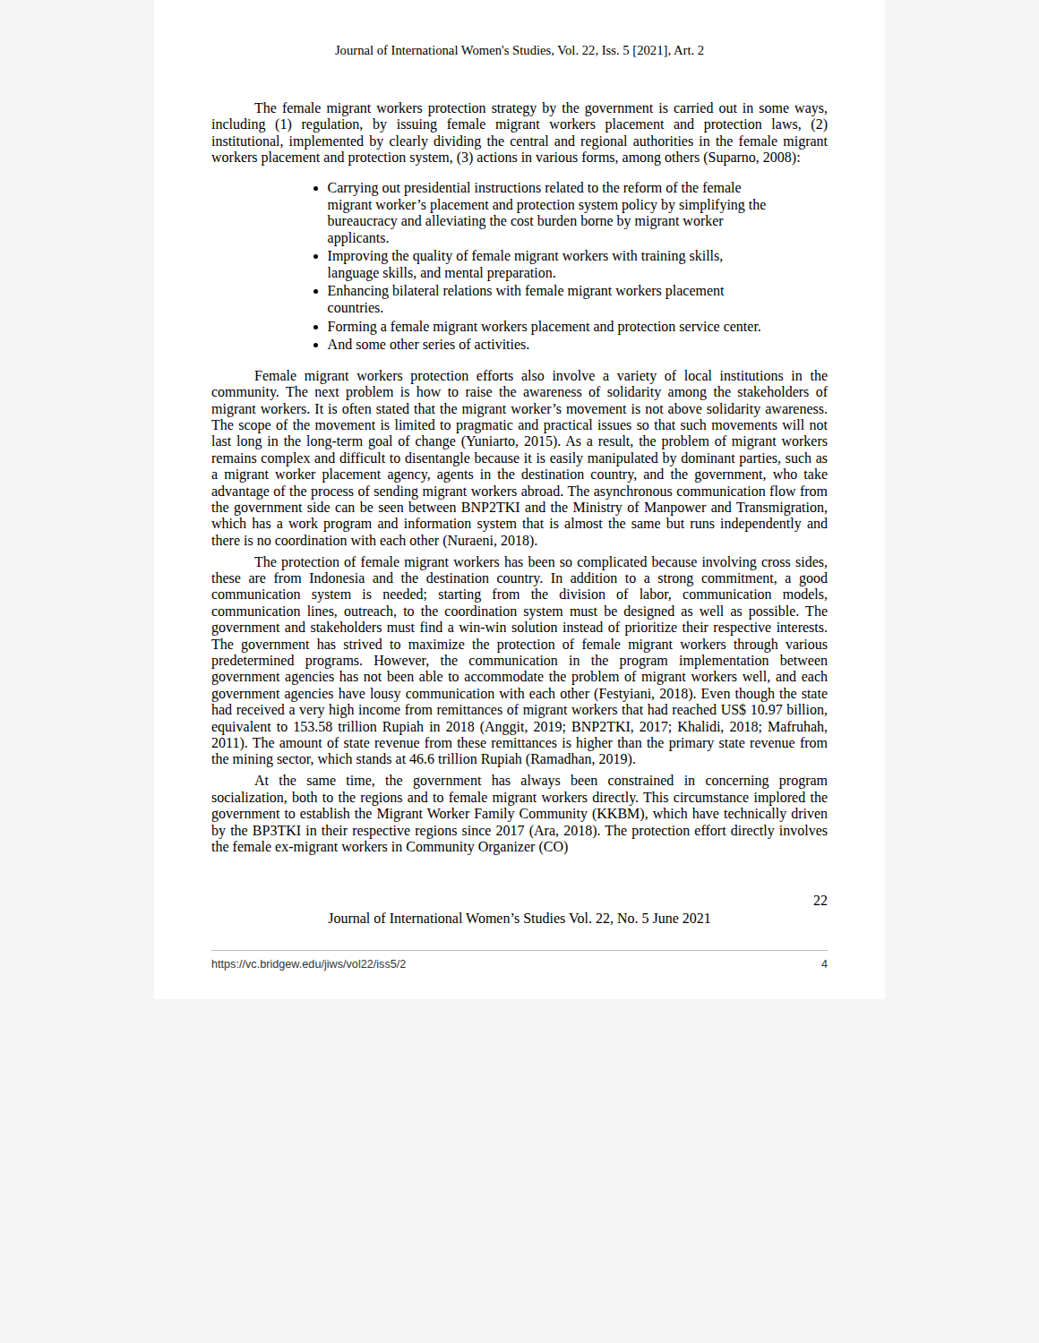Journal of International Women's Studies, Vol. 22, Iss. 5 [2021], Art. 2
The female migrant workers protection strategy by the government is carried out in some ways, including (1) regulation, by issuing female migrant workers placement and protection laws, (2) institutional, implemented by clearly dividing the central and regional authorities in the female migrant workers placement and protection system, (3) actions in various forms, among others (Suparno, 2008):
Carrying out presidential instructions related to the reform of the female migrant worker’s placement and protection system policy by simplifying the bureaucracy and alleviating the cost burden borne by migrant worker applicants.
Improving the quality of female migrant workers with training skills, language skills, and mental preparation.
Enhancing bilateral relations with female migrant workers placement countries.
Forming a female migrant workers placement and protection service center.
And some other series of activities.
Female migrant workers protection efforts also involve a variety of local institutions in the community. The next problem is how to raise the awareness of solidarity among the stakeholders of migrant workers. It is often stated that the migrant worker’s movement is not above solidarity awareness. The scope of the movement is limited to pragmatic and practical issues so that such movements will not last long in the long-term goal of change (Yuniarto, 2015). As a result, the problem of migrant workers remains complex and difficult to disentangle because it is easily manipulated by dominant parties, such as a migrant worker placement agency, agents in the destination country, and the government, who take advantage of the process of sending migrant workers abroad. The asynchronous communication flow from the government side can be seen between BNP2TKI and the Ministry of Manpower and Transmigration, which has a work program and information system that is almost the same but runs independently and there is no coordination with each other (Nuraeni, 2018).
The protection of female migrant workers has been so complicated because involving cross sides, these are from Indonesia and the destination country. In addition to a strong commitment, a good communication system is needed; starting from the division of labor, communication models, communication lines, outreach, to the coordination system must be designed as well as possible. The government and stakeholders must find a win-win solution instead of prioritize their respective interests. The government has strived to maximize the protection of female migrant workers through various predetermined programs. However, the communication in the program implementation between government agencies has not been able to accommodate the problem of migrant workers well, and each government agencies have lousy communication with each other (Festyiani, 2018). Even though the state had received a very high income from remittances of migrant workers that had reached US$ 10.97 billion, equivalent to 153.58 trillion Rupiah in 2018 (Anggit, 2019; BNP2TKI, 2017; Khalidi, 2018; Mafruhah, 2011). The amount of state revenue from these remittances is higher than the primary state revenue from the mining sector, which stands at 46.6 trillion Rupiah (Ramadhan, 2019).
At the same time, the government has always been constrained in concerning program socialization, both to the regions and to female migrant workers directly. This circumstance implored the government to establish the Migrant Worker Family Community (KKBM), which have technically driven by the BP3TKI in their respective regions since 2017 (Ara, 2018). The protection effort directly involves the female ex-migrant workers in Community Organizer (CO)
22
Journal of International Women’s Studies Vol. 22, No. 5 June 2021
https://vc.bridgew.edu/jiws/vol22/iss5/2 4